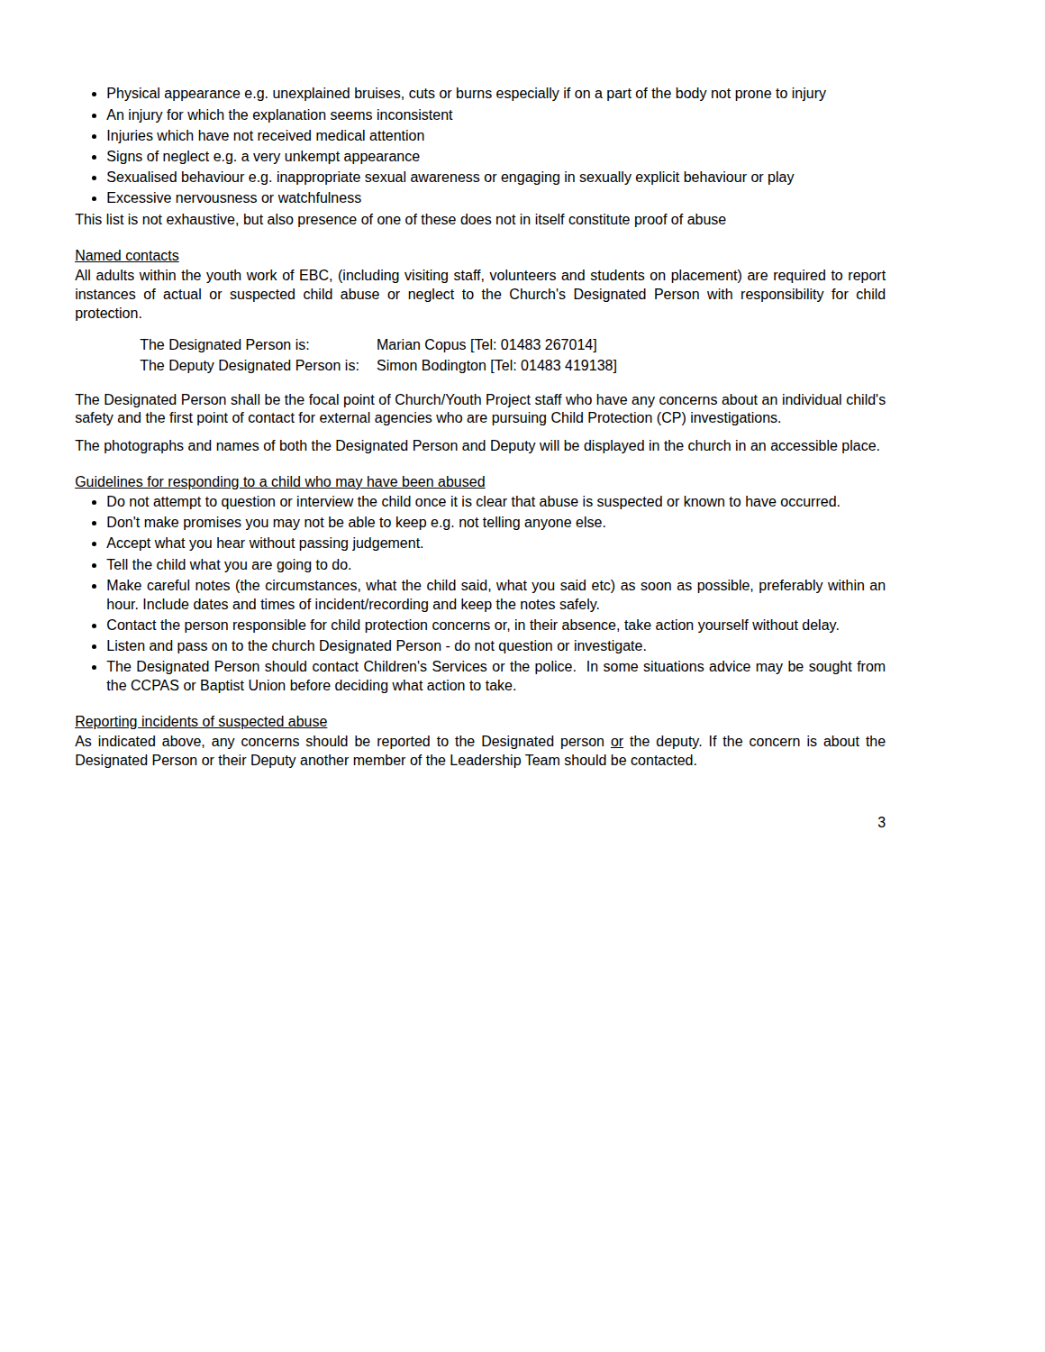Physical appearance e.g. unexplained bruises, cuts or burns especially if on a part of the body not prone to injury
An injury for which the explanation seems inconsistent
Injuries which have not received medical attention
Signs of neglect e.g. a very unkempt appearance
Sexualised behaviour e.g. inappropriate sexual awareness or engaging in sexually explicit behaviour or play
Excessive nervousness or watchfulness
This list is not exhaustive, but also presence of one of these does not in itself constitute proof of abuse
Named contacts
All adults within the youth work of EBC, (including visiting staff, volunteers and students on placement) are required to report instances of actual or suspected child abuse or neglect to the Church's Designated Person with responsibility for child protection.
| The Designated Person is: | Marian Copus [Tel: 01483 267014] |
| The Deputy Designated Person is: | Simon Bodington [Tel: 01483 419138] |
The Designated Person shall be the focal point of Church/Youth Project staff who have any concerns about an individual child's safety and the first point of contact for external agencies who are pursuing Child Protection (CP) investigations.
The photographs and names of both the Designated Person and Deputy will be displayed in the church in an accessible place.
Guidelines for responding to a child who may have been abused
Do not attempt to question or interview the child once it is clear that abuse is suspected or known to have occurred.
Don't make promises you may not be able to keep e.g. not telling anyone else.
Accept what you hear without passing judgement.
Tell the child what you are going to do.
Make careful notes (the circumstances, what the child said, what you said etc) as soon as possible, preferably within an hour. Include dates and times of incident/recording and keep the notes safely.
Contact the person responsible for child protection concerns or, in their absence, take action yourself without delay.
Listen and pass on to the church Designated Person - do not question or investigate.
The Designated Person should contact Children's Services or the police. In some situations advice may be sought from the CCPAS or Baptist Union before deciding what action to take.
Reporting incidents of suspected abuse
As indicated above, any concerns should be reported to the Designated person or the deputy. If the concern is about the Designated Person or their Deputy another member of the Leadership Team should be contacted.
3